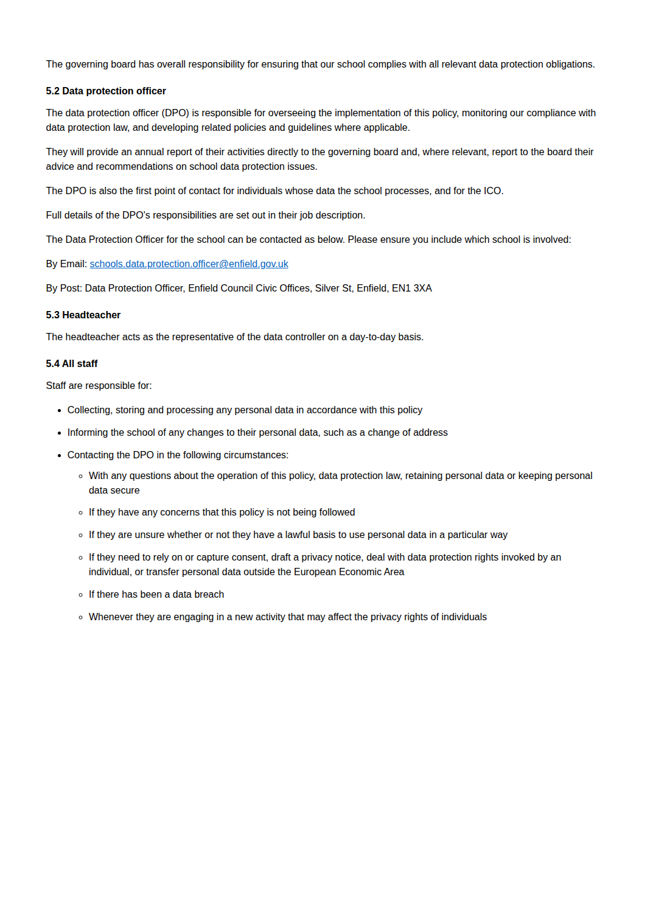The governing board has overall responsibility for ensuring that our school complies with all relevant data protection obligations.
5.2 Data protection officer
The data protection officer (DPO) is responsible for overseeing the implementation of this policy, monitoring our compliance with data protection law, and developing related policies and guidelines where applicable.
They will provide an annual report of their activities directly to the governing board and, where relevant, report to the board their advice and recommendations on school data protection issues.
The DPO is also the first point of contact for individuals whose data the school processes, and for the ICO.
Full details of the DPO's responsibilities are set out in their job description.
The Data Protection Officer for the school can be contacted as below. Please ensure you include which school is involved:
By Email: schools.data.protection.officer@enfield.gov.uk
By Post: Data Protection Officer, Enfield Council Civic Offices, Silver St, Enfield, EN1 3XA
5.3 Headteacher
The headteacher acts as the representative of the data controller on a day-to-day basis.
5.4 All staff
Staff are responsible for:
Collecting, storing and processing any personal data in accordance with this policy
Informing the school of any changes to their personal data, such as a change of address
Contacting the DPO in the following circumstances:
With any questions about the operation of this policy, data protection law, retaining personal data or keeping personal data secure
If they have any concerns that this policy is not being followed
If they are unsure whether or not they have a lawful basis to use personal data in a particular way
If they need to rely on or capture consent, draft a privacy notice, deal with data protection rights invoked by an individual, or transfer personal data outside the European Economic Area
If there has been a data breach
Whenever they are engaging in a new activity that may affect the privacy rights of individuals